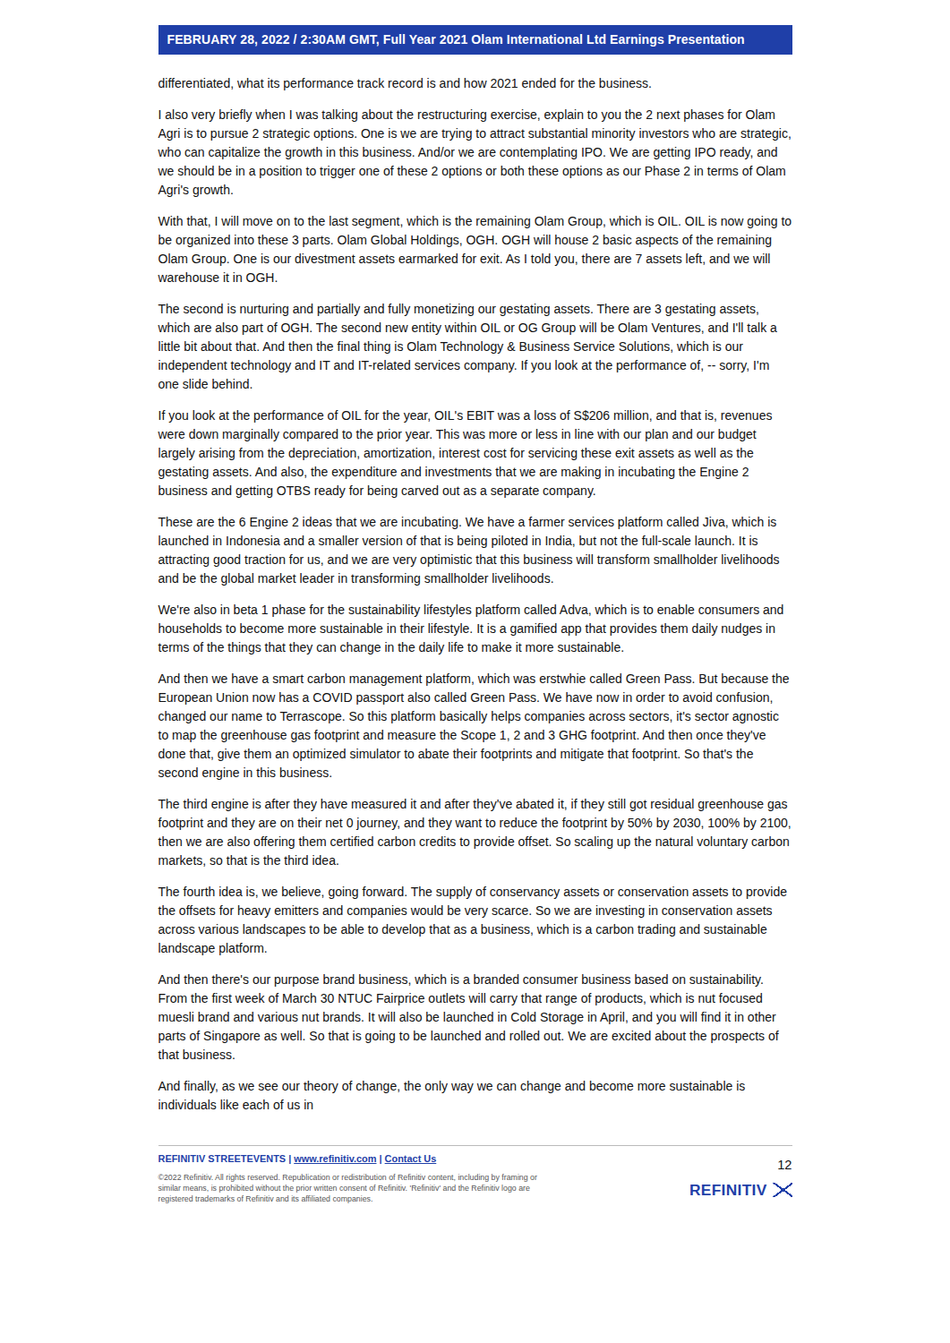FEBRUARY 28, 2022 / 2:30AM GMT, Full Year 2021 Olam International Ltd Earnings Presentation
differentiated, what its performance track record is and how 2021 ended for the business.
I also very briefly when I was talking about the restructuring exercise, explain to you the 2 next phases for Olam Agri is to pursue 2 strategic options. One is we are trying to attract substantial minority investors who are strategic, who can capitalize the growth in this business. And/or we are contemplating IPO. We are getting IPO ready, and we should be in a position to trigger one of these 2 options or both these options as our Phase 2 in terms of Olam Agri's growth.
With that, I will move on to the last segment, which is the remaining Olam Group, which is OIL. OIL is now going to be organized into these 3 parts. Olam Global Holdings, OGH. OGH will house 2 basic aspects of the remaining Olam Group. One is our divestment assets earmarked for exit. As I told you, there are 7 assets left, and we will warehouse it in OGH.
The second is nurturing and partially and fully monetizing our gestating assets. There are 3 gestating assets, which are also part of OGH. The second new entity within OIL or OG Group will be Olam Ventures, and I'll talk a little bit about that. And then the final thing is Olam Technology & Business Service Solutions, which is our independent technology and IT and IT-related services company. If you look at the performance of, -- sorry, I'm one slide behind.
If you look at the performance of OIL for the year, OIL's EBIT was a loss of S$206 million, and that is, revenues were down marginally compared to the prior year. This was more or less in line with our plan and our budget largely arising from the depreciation, amortization, interest cost for servicing these exit assets as well as the gestating assets. And also, the expenditure and investments that we are making in incubating the Engine 2 business and getting OTBS ready for being carved out as a separate company.
These are the 6 Engine 2 ideas that we are incubating. We have a farmer services platform called Jiva, which is launched in Indonesia and a smaller version of that is being piloted in India, but not the full-scale launch. It is attracting good traction for us, and we are very optimistic that this business will transform smallholder livelihoods and be the global market leader in transforming smallholder livelihoods.
We're also in beta 1 phase for the sustainability lifestyles platform called Adva, which is to enable consumers and households to become more sustainable in their lifestyle. It is a gamified app that provides them daily nudges in terms of the things that they can change in the daily life to make it more sustainable.
And then we have a smart carbon management platform, which was erstwhie called Green Pass. But because the European Union now has a COVID passport also called Green Pass. We have now in order to avoid confusion, changed our name to Terrascope. So this platform basically helps companies across sectors, it's sector agnostic to map the greenhouse gas footprint and measure the Scope 1, 2 and 3 GHG footprint. And then once they've done that, give them an optimized simulator to abate their footprints and mitigate that footprint. So that's the second engine in this business.
The third engine is after they have measured it and after they've abated it, if they still got residual greenhouse gas footprint and they are on their net 0 journey, and they want to reduce the footprint by 50% by 2030, 100% by 2100, then we are also offering them certified carbon credits to provide offset. So scaling up the natural voluntary carbon markets, so that is the third idea.
The fourth idea is, we believe, going forward. The supply of conservancy assets or conservation assets to provide the offsets for heavy emitters and companies would be very scarce. So we are investing in conservation assets across various landscapes to be able to develop that as a business, which is a carbon trading and sustainable landscape platform.
And then there's our purpose brand business, which is a branded consumer business based on sustainability. From the first week of March 30 NTUC Fairprice outlets will carry that range of products, which is nut focused muesli brand and various nut brands. It will also be launched in Cold Storage in April, and you will find it in other parts of Singapore as well. So that is going to be launched and rolled out. We are excited about the prospects of that business.
And finally, as we see our theory of change, the only way we can change and become more sustainable is individuals like each of us in
REFINITIV STREETEVENTS | www.refinitiv.com | Contact Us
©2022 Refinitiv. All rights reserved. Republication or redistribution of Refinitiv content, including by framing or similar means, is prohibited without the prior written consent of Refinitiv. 'Refinitiv' and the Refinitiv logo are registered trademarks of Refinitiv and its affiliated companies.
12
REFINITIV